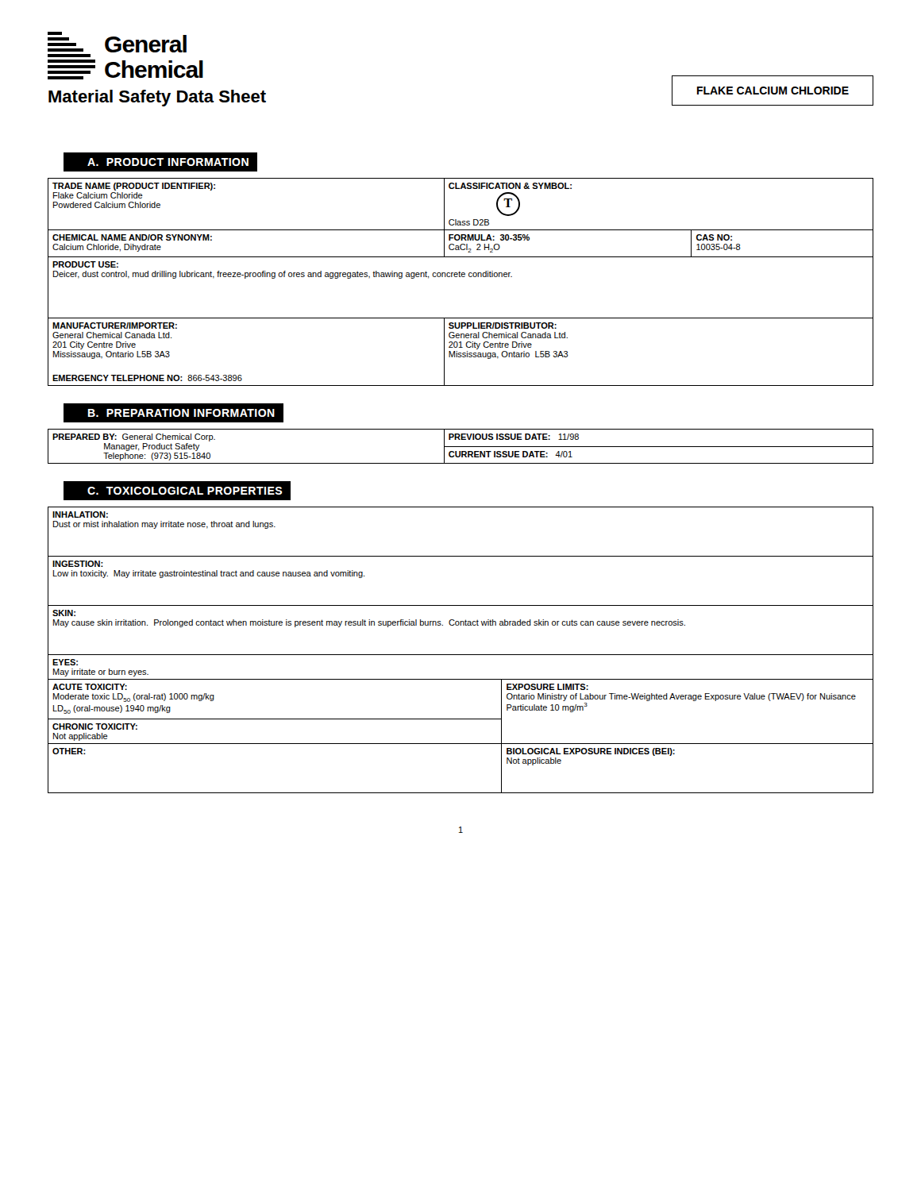General
Chemical
Material Safety Data Sheet
FLAKE CALCIUM CHLORIDE
A. PRODUCT INFORMATION
| TRADE NAME (PRODUCT IDENTIFIER): Flake Calcium Chloride Powdered Calcium Chloride | CLASSIFICATION & SYMBOL: T Class D2B |
| CHEMICAL NAME AND/OR SYNONYM: Calcium Chloride, Dihydrate | FORMULA: 30-35% CaCl 2 2 H 2 O | CAS NO: 10035-04-8 |
| PRODUCT USE: Deicer, dust control, mud drilling lubricant, freeze-proofing of ores and aggregates, thawing agent, concrete conditioner. |
| MANUFACTURER/IMPORTER: General Chemical Canada Ltd. 201 City Centre Drive Mississauga, Ontario L5B 3A3 | SUPPLIER/DISTRIBUTOR: General Chemical Canada Ltd. 201 City Centre Drive Mississauga, Ontario L5B 3A3 |
| EMERGENCY TELEPHONE NO: 866-543-3896 |
B. PREPARATION INFORMATION
| PREPARED BY: General Chemical Corp. Manager, Product Safety Telephone: (973) 515-1840 | PREVIOUS ISSUE DATE: 11/98 |
| CURRENT ISSUE DATE: 4/01 |
C. TOXICOLOGICAL PROPERTIES
| INHALATION: Dust or mist inhalation may irritate nose, throat and lungs. |
| INGESTION: Low in toxicity. May irritate gastrointestinal tract and cause nausea and vomiting. |
| SKIN: May cause skin irritation. Prolonged contact when moisture is present may result in superficial burns. Contact with abraded skin or cuts can cause severe necrosis. |
| EYES: May irritate or burn eyes. |
| ACUTE TOXICITY: Moderate toxic LD 50 (oral-rat) 1000 mg/kg LD 50 (oral-mouse) 1940 mg/kg | EXPOSURE LIMITS: Ontario Ministry of Labour Time-Weighted Average Exposure Value (TWAEV) for Nuisance Particulate 10 mg/m 3 |
| CHRONIC TOXICITY: Not applicable |
| OTHER: | BIOLOGICAL EXPOSURE INDICES (BEI): Not applicable |
1